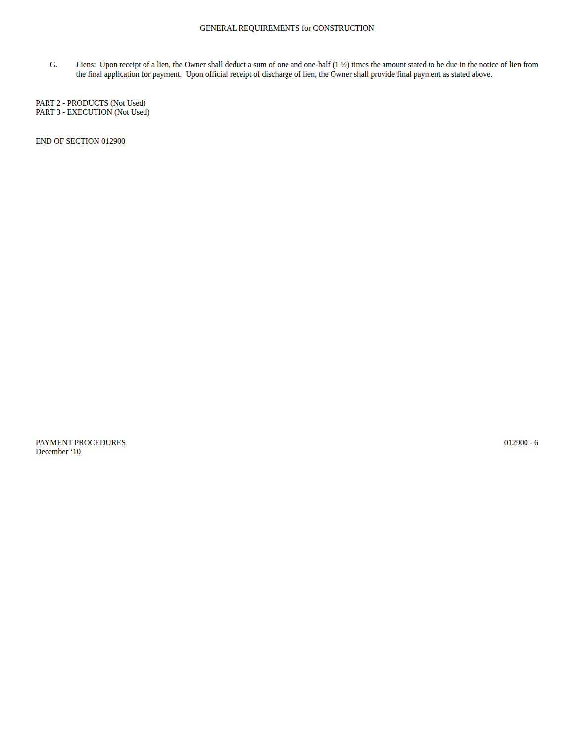GENERAL REQUIREMENTS for CONSTRUCTION
G.
Liens: Upon receipt of a lien, the Owner shall deduct a sum of one and one-half (1 ½) times the amount stated to be due in the notice of lien from the final application for payment. Upon official receipt of discharge of lien, the Owner shall provide final payment as stated above.
PART 2 - PRODUCTS (Not Used)
PART 3 - EXECUTION (Not Used)
END OF SECTION 012900
PAYMENT PROCEDURES
December ‘10
012900 - 6